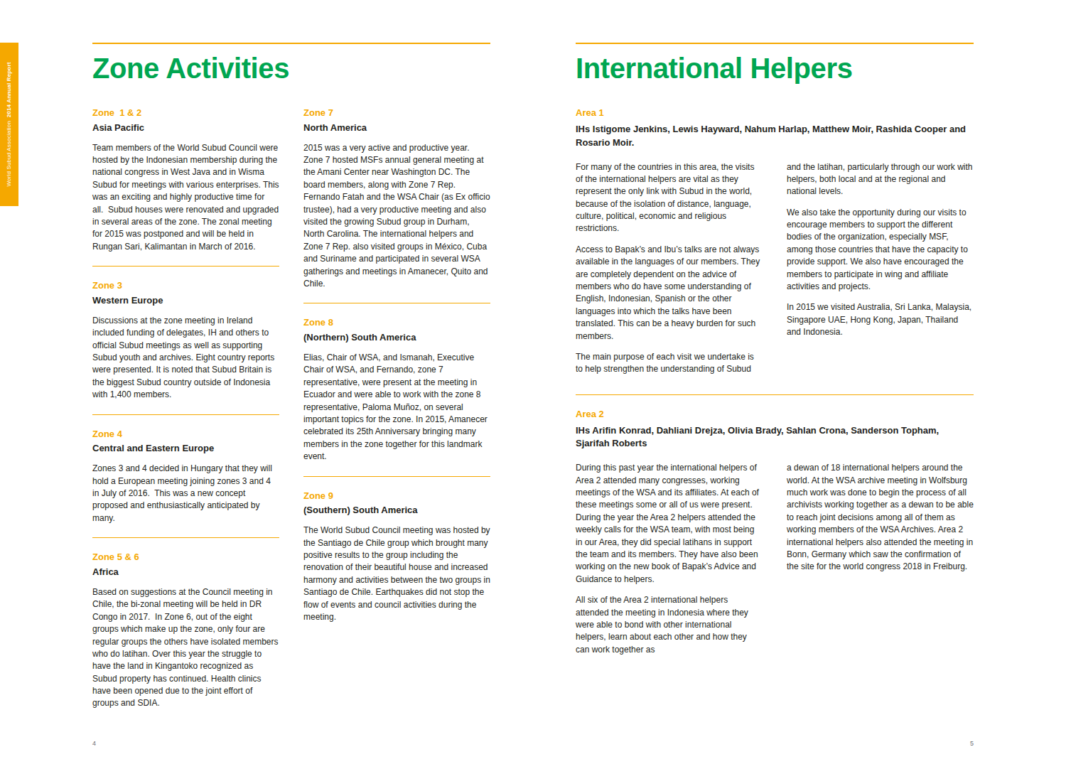World Subud Association 2014 Annual Report
Zone Activities
Zone 1 & 2
Asia Pacific
Team members of the World Subud Council were hosted by the Indonesian membership during the national congress in West Java and in Wisma Subud for meetings with various enterprises. This was an exciting and highly productive time for all. Subud houses were renovated and upgraded in several areas of the zone. The zonal meeting for 2015 was postponed and will be held in Rungan Sari, Kalimantan in March of 2016.
Zone 3
Western Europe
Discussions at the zone meeting in Ireland included funding of delegates, IH and others to official Subud meetings as well as supporting Subud youth and archives. Eight country reports were presented. It is noted that Subud Britain is the biggest Subud country outside of Indonesia with 1,400 members.
Zone 4
Central and Eastern Europe
Zones 3 and 4 decided in Hungary that they will hold a European meeting joining zones 3 and 4 in July of 2016. This was a new concept proposed and enthusiastically anticipated by many.
Zone 5 & 6
Africa
Based on suggestions at the Council meeting in Chile, the bi-zonal meeting will be held in DR Congo in 2017. In Zone 6, out of the eight groups which make up the zone, only four are regular groups the others have isolated members who do latihan. Over this year the struggle to have the land in Kingantoko recognized as Subud property has continued. Health clinics have been opened due to the joint effort of groups and SDIA.
Zone 7
North America
2015 was a very active and productive year. Zone 7 hosted MSFs annual general meeting at the Amani Center near Washington DC. The board members, along with Zone 7 Rep. Fernando Fatah and the WSA Chair (as Ex officio trustee), had a very productive meeting and also visited the growing Subud group in Durham, North Carolina. The international helpers and Zone 7 Rep. also visited groups in México, Cuba and Suriname and participated in several WSA gatherings and meetings in Amanecer, Quito and Chile.
Zone 8
(Northern) South America
Elias, Chair of WSA, and Ismanah, Executive Chair of WSA, and Fernando, zone 7 representative, were present at the meeting in Ecuador and were able to work with the zone 8 representative, Paloma Muñoz, on several important topics for the zone. In 2015, Amanecer celebrated its 25th Anniversary bringing many members in the zone together for this landmark event.
Zone 9
(Southern) South America
The World Subud Council meeting was hosted by the Santiago de Chile group which brought many positive results to the group including the renovation of their beautiful house and increased harmony and activities between the two groups in Santiago de Chile. Earthquakes did not stop the flow of events and council activities during the meeting.
4
International Helpers
Area 1
IHs Istigome Jenkins, Lewis Hayward, Nahum Harlap, Matthew Moir, Rashida Cooper and Rosario Moir.
For many of the countries in this area, the visits of the international helpers are vital as they represent the only link with Subud in the world, because of the isolation of distance, language, culture, political, economic and religious restrictions.
Access to Bapak’s and Ibu’s talks are not always available in the languages of our members. They are completely dependent on the advice of members who do have some understanding of English, Indonesian, Spanish or the other languages into which the talks have been translated. This can be a heavy burden for such members.
The main purpose of each visit we undertake is to help strengthen the understanding of Subud
and the latihan, particularly through our work with helpers, both local and at the regional and national levels.
We also take the opportunity during our visits to encourage members to support the different bodies of the organization, especially MSF, among those countries that have the capacity to provide support. We also have encouraged the members to participate in wing and affiliate activities and projects.
In 2015 we visited Australia, Sri Lanka, Malaysia, Singapore UAE, Hong Kong, Japan, Thailand and Indonesia.
Area 2
IHs Arifin Konrad, Dahliani Drejza, Olivia Brady, Sahlan Crona, Sanderson Topham, Sjarifah Roberts
During this past year the international helpers of Area 2 attended many congresses, working meetings of the WSA and its affiliates. At each of these meetings some or all of us were present. During the year the Area 2 helpers attended the weekly calls for the WSA team, with most being in our Area, they did special latihans in support the team and its members. They have also been working on the new book of Bapak’s Advice and Guidance to helpers.
All six of the Area 2 international helpers attended the meeting in Indonesia where they were able to bond with other international helpers, learn about each other and how they can work together as
a dewan of 18 international helpers around the world. At the WSA archive meeting in Wolfsburg much work was done to begin the process of all archivists working together as a dewan to be able to reach joint decisions among all of them as working members of the WSA Archives. Area 2 international helpers also attended the meeting in Bonn, Germany which saw the confirmation of the site for the world congress 2018 in Freiburg.
5